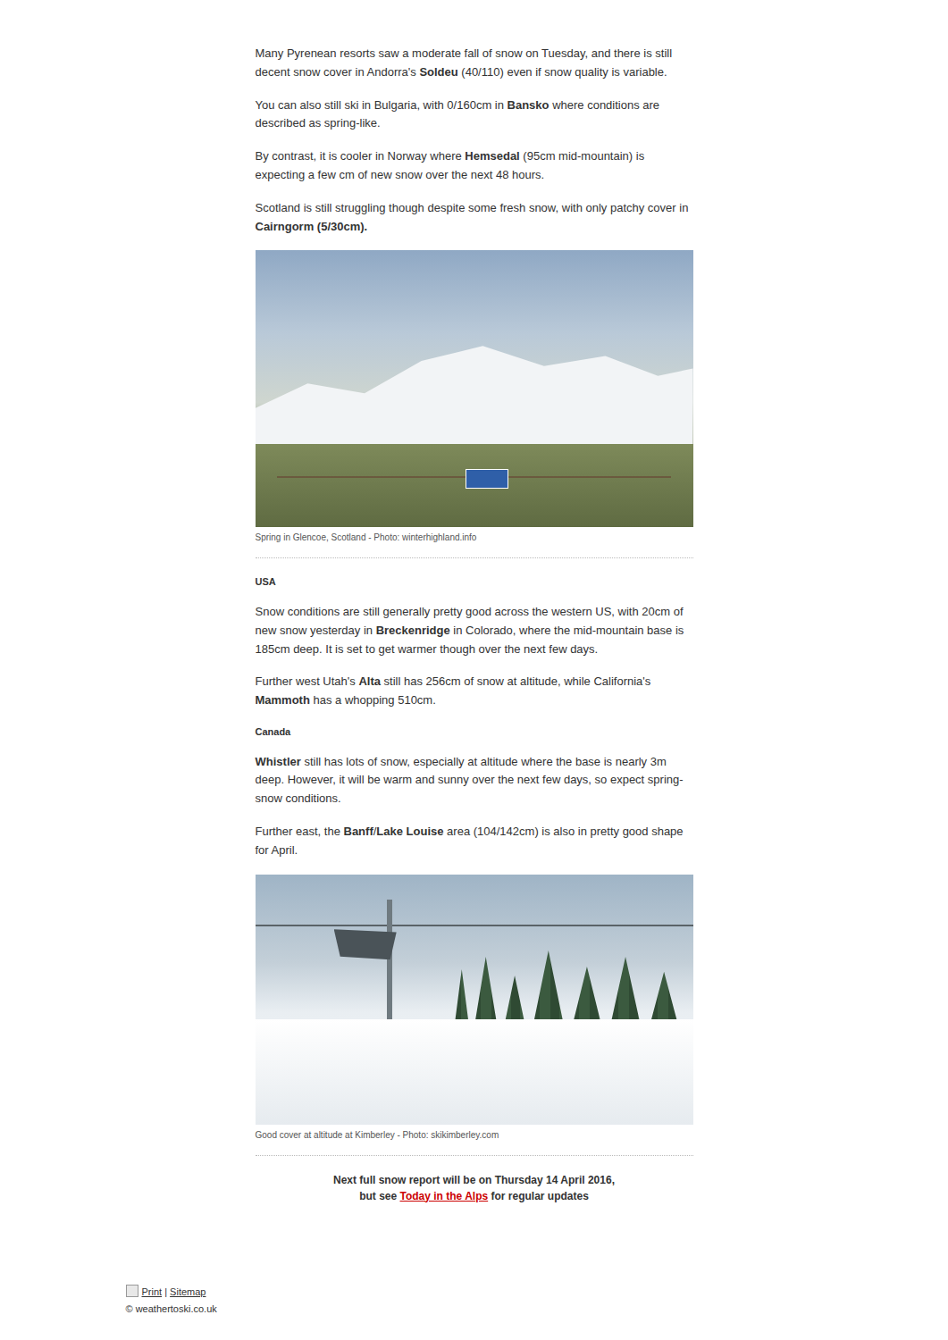Many Pyrenean resorts saw a moderate fall of snow on Tuesday, and there is still decent snow cover in Andorra's Soldeu (40/110) even if snow quality is variable.
You can also still ski in Bulgaria, with 0/160cm in Bansko where conditions are described as spring-like.
By contrast, it is cooler in Norway where Hemsedal (95cm mid-mountain) is expecting a few cm of new snow over the next 48 hours.
Scotland is still struggling though despite some fresh snow, with only patchy cover in Cairngorm (5/30cm).
Spring in Glencoe, Scotland - Photo: winterhighland.info
USA
Snow conditions are still generally pretty good across the western US, with 20cm of new snow yesterday in Breckenridge in Colorado, where the mid-mountain base is 185cm deep. It is set to get warmer though over the next few days.
Further west Utah's Alta still has 256cm of snow at altitude, while California's Mammoth has a whopping 510cm.
Canada
Whistler still has lots of snow, especially at altitude where the base is nearly 3m deep. However, it will be warm and sunny over the next few days, so expect spring-snow conditions.
Further east, the Banff/Lake Louise area (104/142cm) is also in pretty good shape for April.
Good cover at altitude at Kimberley - Photo: skikimberley.com
Next full snow report will be on Thursday 14 April 2016,
but see Today in the Alps for regular updates
Print | Sitemap
© weathertoski.co.uk